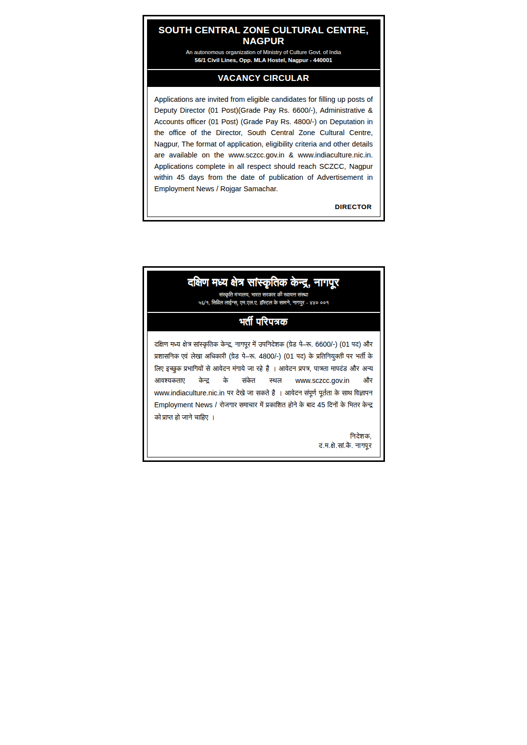SOUTH CENTRAL ZONE CULTURAL CENTRE, NAGPUR
An autonomous organization of Ministry of Culture Govt. of India
56/1 Civil Lines, Opp. MLA Hostel, Nagpur - 440001
VACANCY CIRCULAR
Applications are invited from eligible candidates for filling up posts of Deputy Director (01 Post)(Grade Pay Rs. 6600/-), Administrative & Accounts officer (01 Post) (Grade Pay Rs. 4800/-) on Deputation in the office of the Director, South Central Zone Cultural Centre, Nagpur, The format of application, eligibility criteria and other details are available on the www.sczcc.gov.in & www.indiaculture.nic.in. Applications complete in all respect should reach SCZCC, Nagpur within 45 days from the date of publication of Advertisement in Employment News / Rojgar Samachar.
DIRECTOR
दक्षिण मध्य क्षेत्र सांस्कृतिक केन्द्र, नागपूर
संस्कृति मंत्रालय, भारत सरकार की स्वायत्त संस्था
५६/१, सिविल लाईन्स्, एम.एल.ए. हॉस्टल के सामने, नागपुर - ४४० ००१
भर्ती परिपत्रक
दक्षिण मध्य क्षेत्र सांस्कृतिक केन्द्र, नागपूर में उपनिदेशक (ग्रेड पे–रू. 6600/-) (01 पद) और प्रशासनिक एवं लेखा अधिकारी (ग्रेड पे–रू. 4800/-) (01 पद) के प्रतिनियुक्ती पर भर्ती के लिए इच्छुक प्रभागियों से आवेदन मंगाये जा रहे है । आवेदन प्रपत्र, पात्रता मापदंड और अन्य आवश्यकताए केन्द्र के संकेत स्थल www.sczcc.gov.in और www.indiaculture.nic.in पर देखे जा सकते है । आवेदन संपूर्ण पूर्तता के साथ विज्ञापन Employment News / रोजगार समाचार में प्रकाशित होने के बाद 45 दिनों के भितर केन्द्र को प्राप्त हो जाने चाहिए ।
निदेशक,
द.म.क्षे.सां.कें. नागपूर